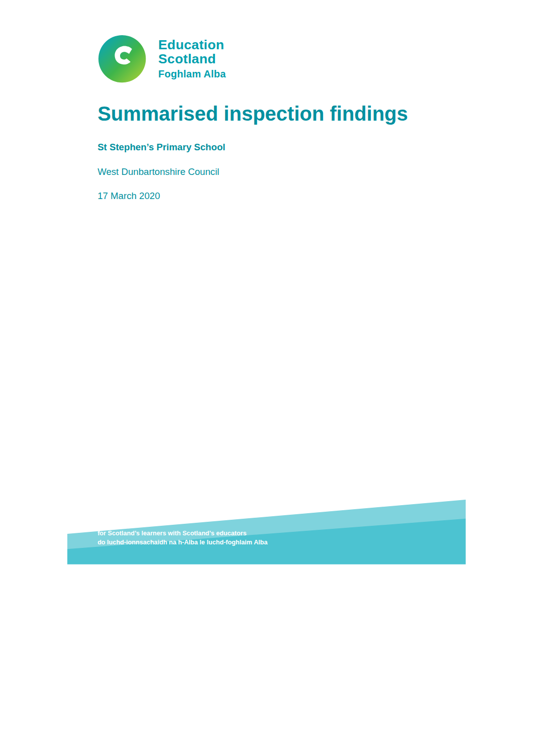Education
Scotland
Foghlam Alba
Summarised inspection findings
St Stephen’s Primary School
West Dunbartonshire Council
17 March 2020
for Scotland’s learners with Scotland’s educators
do luchd-ionnsachaidh na h-Alba le luchd-foghlaim Alba